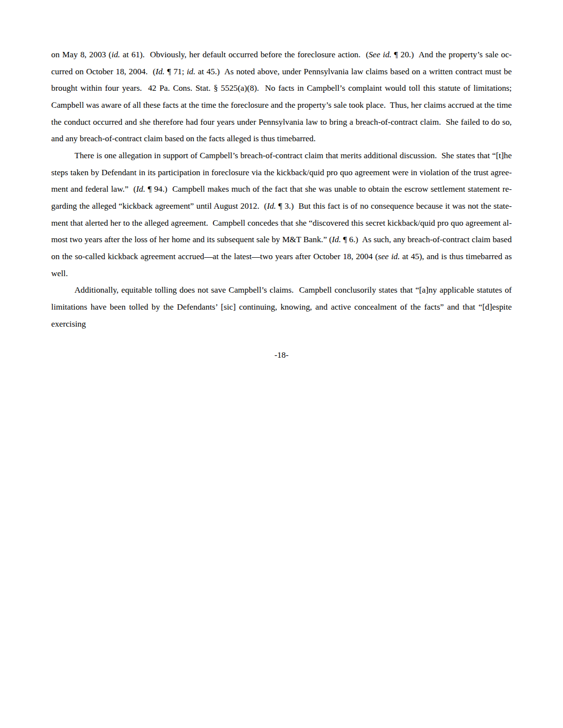on May 8, 2003 (id. at 61). Obviously, her default occurred before the foreclosure action. (See id. ¶ 20.) And the property’s sale occurred on October 18, 2004. (Id. ¶ 71; id. at 45.) As noted above, under Pennsylvania law claims based on a written contract must be brought within four years. 42 Pa. Cons. Stat. § 5525(a)(8). No facts in Campbell’s complaint would toll this statute of limitations; Campbell was aware of all these facts at the time the foreclosure and the property’s sale took place. Thus, her claims accrued at the time the conduct occurred and she therefore had four years under Pennsylvania law to bring a breach-of-contract claim. She failed to do so, and any breach-of-contract claim based on the facts alleged is thus timebarred.
There is one allegation in support of Campbell’s breach-of-contract claim that merits additional discussion. She states that “[t]he steps taken by Defendant in its participation in foreclosure via the kickback/quid pro quo agreement were in violation of the trust agreement and federal law.” (Id. ¶ 94.) Campbell makes much of the fact that she was unable to obtain the escrow settlement statement regarding the alleged “kickback agreement” until August 2012. (Id. ¶ 3.) But this fact is of no consequence because it was not the statement that alerted her to the alleged agreement. Campbell concedes that she “discovered this secret kickback/quid pro quo agreement almost two years after the loss of her home and its subsequent sale by M&T Bank.” (Id. ¶ 6.) As such, any breach-of-contract claim based on the so-called kickback agreement accrued—at the latest—two years after October 18, 2004 (see id. at 45), and is thus timebarred as well.
Additionally, equitable tolling does not save Campbell’s claims. Campbell conclusorily states that “[a]ny applicable statutes of limitations have been tolled by the Defendants’ [sic] continuing, knowing, and active concealment of the facts” and that “[d]espite exercising
-18-